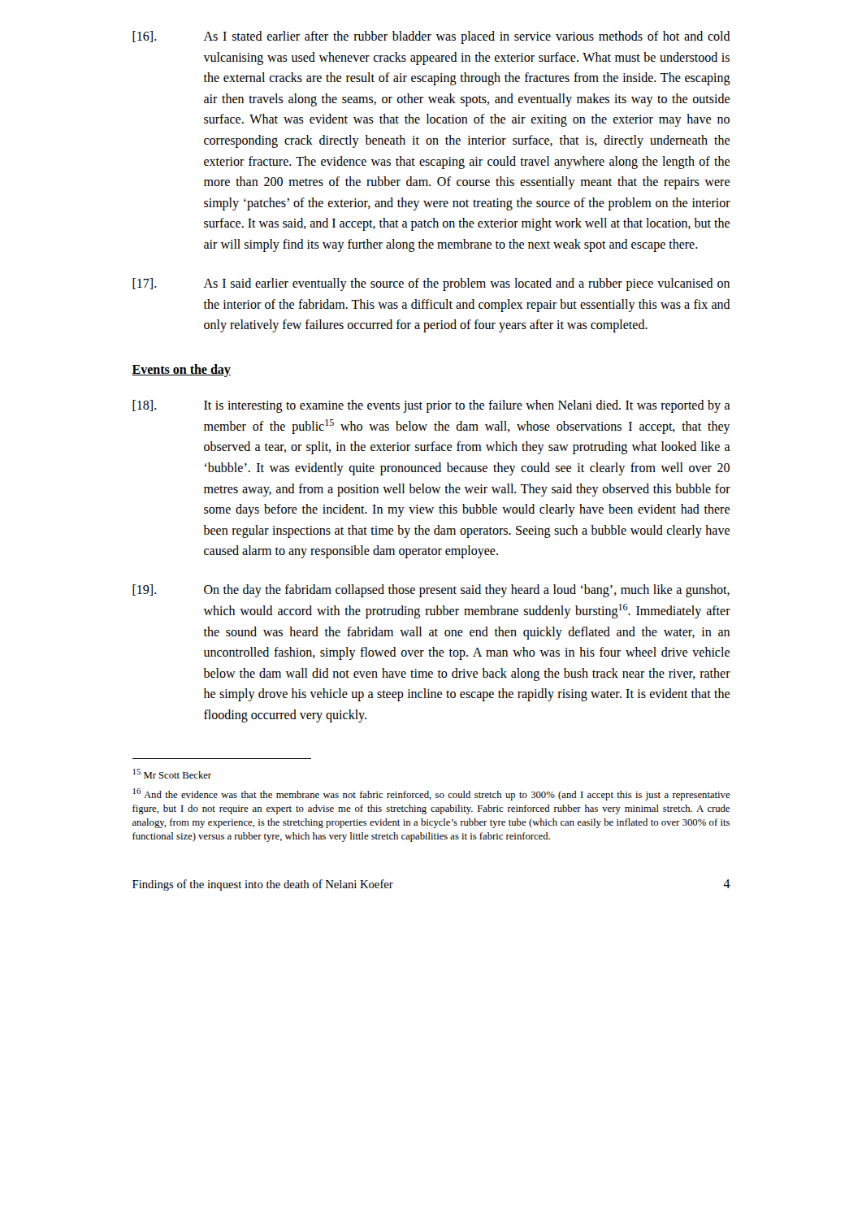[16].
As I stated earlier after the rubber bladder was placed in service various methods of hot and cold vulcanising was used whenever cracks appeared in the exterior surface. What must be understood is the external cracks are the result of air escaping through the fractures from the inside. The escaping air then travels along the seams, or other weak spots, and eventually makes its way to the outside surface. What was evident was that the location of the air exiting on the exterior may have no corresponding crack directly beneath it on the interior surface, that is, directly underneath the exterior fracture. The evidence was that escaping air could travel anywhere along the length of the more than 200 metres of the rubber dam. Of course this essentially meant that the repairs were simply ‘patches’ of the exterior, and they were not treating the source of the problem on the interior surface. It was said, and I accept, that a patch on the exterior might work well at that location, but the air will simply find its way further along the membrane to the next weak spot and escape there.
[17].
As I said earlier eventually the source of the problem was located and a rubber piece vulcanised on the interior of the fabridam. This was a difficult and complex repair but essentially this was a fix and only relatively few failures occurred for a period of four years after it was completed.
Events on the day
[18].
It is interesting to examine the events just prior to the failure when Nelani died. It was reported by a member of the public15 who was below the dam wall, whose observations I accept, that they observed a tear, or split, in the exterior surface from which they saw protruding what looked like a ‘bubble’. It was evidently quite pronounced because they could see it clearly from well over 20 metres away, and from a position well below the weir wall. They said they observed this bubble for some days before the incident. In my view this bubble would clearly have been evident had there been regular inspections at that time by the dam operators. Seeing such a bubble would clearly have caused alarm to any responsible dam operator employee.
[19].
On the day the fabridam collapsed those present said they heard a loud ‘bang’, much like a gunshot, which would accord with the protruding rubber membrane suddenly bursting16. Immediately after the sound was heard the fabridam wall at one end then quickly deflated and the water, in an uncontrolled fashion, simply flowed over the top. A man who was in his four wheel drive vehicle below the dam wall did not even have time to drive back along the bush track near the river, rather he simply drove his vehicle up a steep incline to escape the rapidly rising water. It is evident that the flooding occurred very quickly.
15 Mr Scott Becker
16 And the evidence was that the membrane was not fabric reinforced, so could stretch up to 300% (and I accept this is just a representative figure, but I do not require an expert to advise me of this stretching capability. Fabric reinforced rubber has very minimal stretch. A crude analogy, from my experience, is the stretching properties evident in a bicycle’s rubber tyre tube (which can easily be inflated to over 300% of its functional size) versus a rubber tyre, which has very little stretch capabilities as it is fabric reinforced.
Findings of the inquest into the death of Nelani Koefer
4